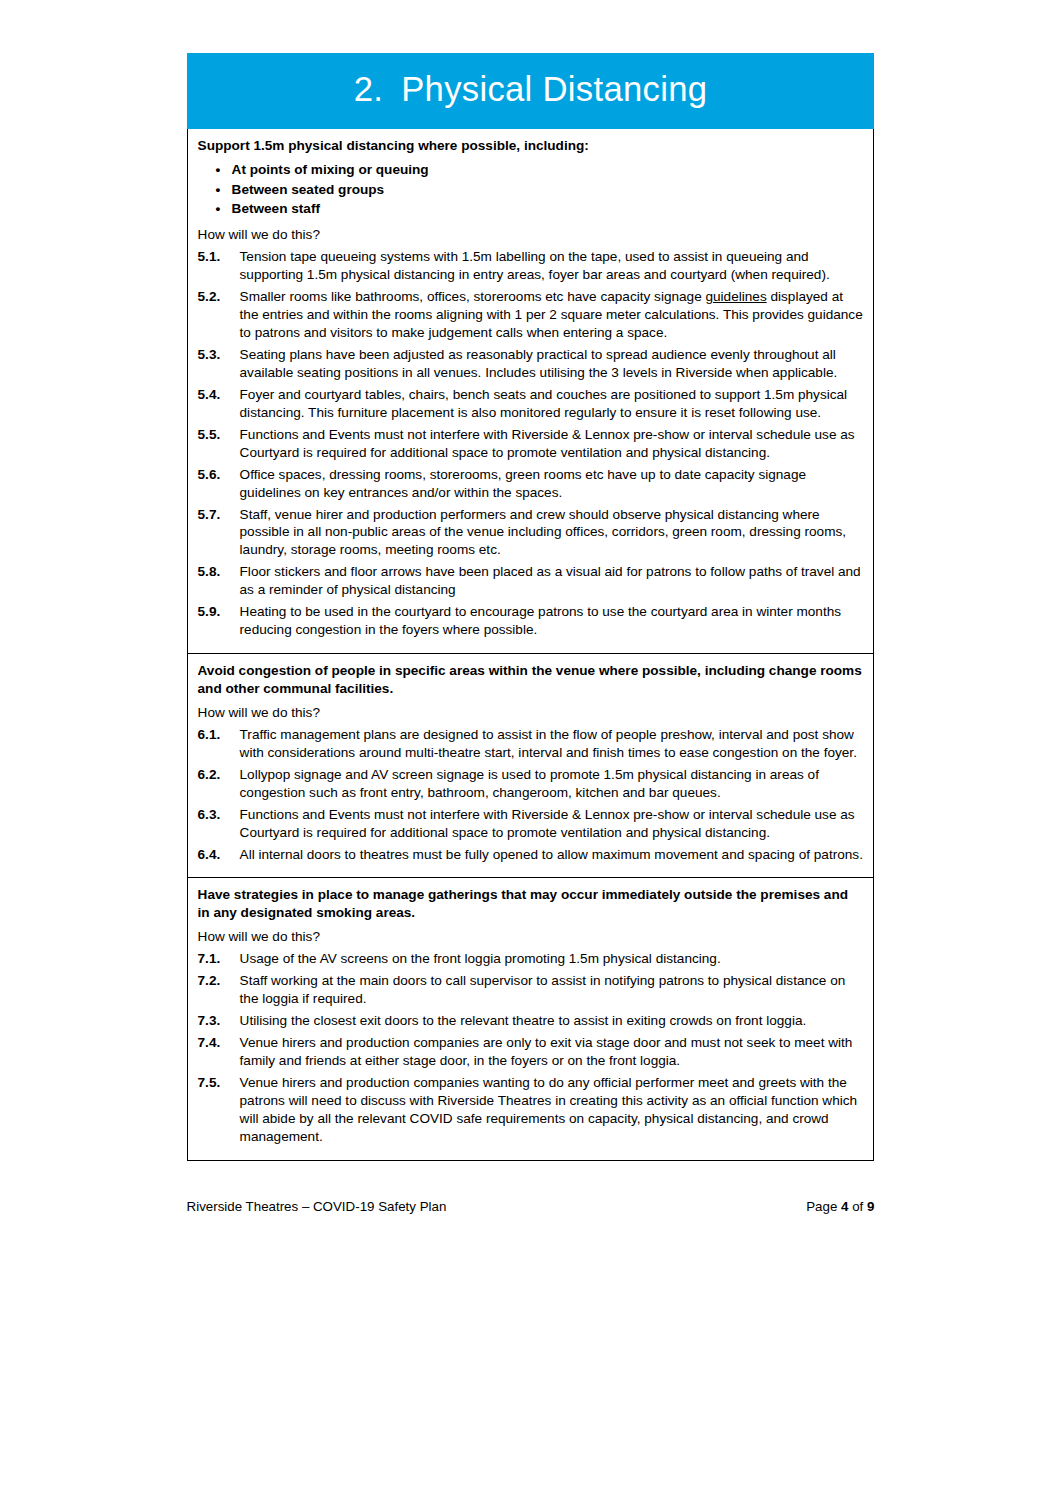2. Physical Distancing
Support 1.5m physical distancing where possible, including:
At points of mixing or queuing
Between seated groups
Between staff
How will we do this?
| 5.1. | Tension tape queueing systems with 1.5m labelling on the tape, used to assist in queueing and supporting 1.5m physical distancing in entry areas, foyer bar areas and courtyard (when required). |
| 5.2. | Smaller rooms like bathrooms, offices, storerooms etc have capacity signage guidelines displayed at the entries and within the rooms aligning with 1 per 2 square meter calculations. This provides guidance to patrons and visitors to make judgement calls when entering a space. |
| 5.3. | Seating plans have been adjusted as reasonably practical to spread audience evenly throughout all available seating positions in all venues. Includes utilising the 3 levels in Riverside when applicable. |
| 5.4. | Foyer and courtyard tables, chairs, bench seats and couches are positioned to support 1.5m physical distancing. This furniture placement is also monitored regularly to ensure it is reset following use. |
| 5.5. | Functions and Events must not interfere with Riverside & Lennox pre-show or interval schedule use as Courtyard is required for additional space to promote ventilation and physical distancing. |
| 5.6. | Office spaces, dressing rooms, storerooms, green rooms etc have up to date capacity signage guidelines on key entrances and/or within the spaces. |
| 5.7. | Staff, venue hirer and production performers and crew should observe physical distancing where possible in all non-public areas of the venue including offices, corridors, green room, dressing rooms, laundry, storage rooms, meeting rooms etc. |
| 5.8. | Floor stickers and floor arrows have been placed as a visual aid for patrons to follow paths of travel and as a reminder of physical distancing |
| 5.9. | Heating to be used in the courtyard to encourage patrons to use the courtyard area in winter months reducing congestion in the foyers where possible. |
Avoid congestion of people in specific areas within the venue where possible, including change rooms and other communal facilities.
How will we do this?
| 6.1. | Traffic management plans are designed to assist in the flow of people preshow, interval and post show with considerations around multi-theatre start, interval and finish times to ease congestion on the foyer. |
| 6.2. | Lollypop signage and AV screen signage is used to promote 1.5m physical distancing in areas of congestion such as front entry, bathroom, changeroom, kitchen and bar queues. |
| 6.3. | Functions and Events must not interfere with Riverside & Lennox pre-show or interval schedule use as Courtyard is required for additional space to promote ventilation and physical distancing. |
| 6.4. | All internal doors to theatres must be fully opened to allow maximum movement and spacing of patrons. |
Have strategies in place to manage gatherings that may occur immediately outside the premises and in any designated smoking areas.
How will we do this?
| 7.1. | Usage of the AV screens on the front loggia promoting 1.5m physical distancing. |
| 7.2. | Staff working at the main doors to call supervisor to assist in notifying patrons to physical distance on the loggia if required. |
| 7.3. | Utilising the closest exit doors to the relevant theatre to assist in exiting crowds on front loggia. |
| 7.4. | Venue hirers and production companies are only to exit via stage door and must not seek to meet with family and friends at either stage door, in the foyers or on the front loggia. |
| 7.5. | Venue hirers and production companies wanting to do any official performer meet and greets with the patrons will need to discuss with Riverside Theatres in creating this activity as an official function which will abide by all the relevant COVID safe requirements on capacity, physical distancing, and crowd management. |
Riverside Theatres – COVID-19 Safety Plan
Page 4 of 9